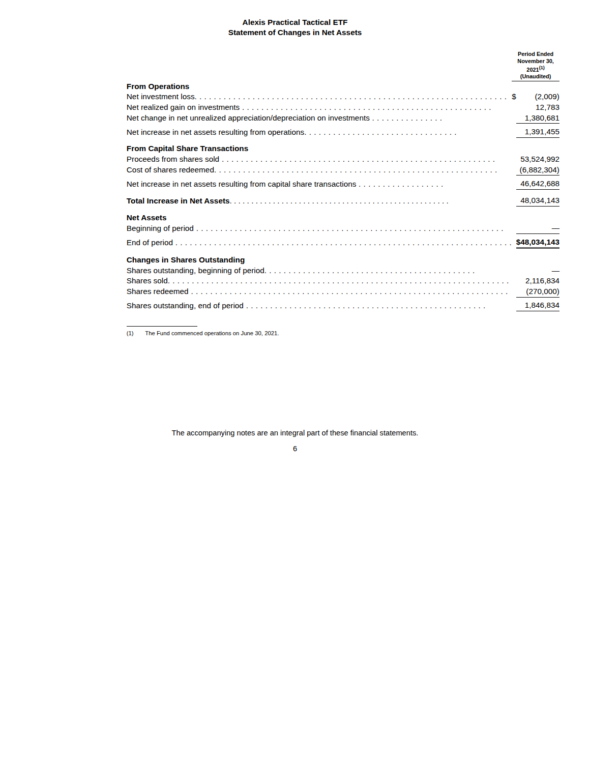Alexis Practical Tactical ETF
Statement of Changes in Net Assets
| | Period Ended November 30, 2021 (1) (Unaudited) |
| From Operations | | |
| Net investment loss . . . . . . . . . . . . . . . . . . . . . . . . . . . . . . . . . . . . . . . . . . . . . . . . . . . . . . . . . . . . . . . . . | $ | (2,009) |
| Net realized gain on investments . . . . . . . . . . . . . . . . . . . . . . . . . . . . . . . . . . . . . . . . . . . . . . . . . . . . | | 12,783 |
| Net change in net unrealized appreciation/depreciation on investments . . . . . . . . . . . . . . . | | 1,380,681 |
| Net increase in net assets resulting from operations . . . . . . . . . . . . . . . . . . . . . . . . . . . . . . . . | | 1,391,455 |
| From Capital Share Transactions | | |
| Proceeds from shares sold . . . . . . . . . . . . . . . . . . . . . . . . . . . . . . . . . . . . . . . . . . . . . . . . . . . . . . . . . | | 53,524,992 |
| Cost of shares redeemed . . . . . . . . . . . . . . . . . . . . . . . . . . . . . . . . . . . . . . . . . . . . . . . . . . . . . . . . . . . | | (6,882,304) |
| Net increase in net assets resulting from capital share transactions . . . . . . . . . . . . . . . . . . | | 46,642,688 |
| Total Increase in Net Assets . . . . . . . . . . . . . . . . . . . . . . . . . . . . . . . . . . . . . . . . . . . . . . . . . . . | | 48,034,143 |
| Net Assets | | |
| Beginning of period . . . . . . . . . . . . . . . . . . . . . . . . . . . . . . . . . . . . . . . . . . . . . . . . . . . . . . . . . . . . . . . . | | — |
| End of period . . . . . . . . . . . . . . . . . . . . . . . . . . . . . . . . . . . . . . . . . . . . . . . . . . . . . . . . . . . . . . . . . . . . . . | | $48,034,143 |
| Changes in Shares Outstanding | | |
| Shares outstanding, beginning of period . . . . . . . . . . . . . . . . . . . . . . . . . . . . . . . . . . . . . . . . . . . . | | — |
| Shares sold . . . . . . . . . . . . . . . . . . . . . . . . . . . . . . . . . . . . . . . . . . . . . . . . . . . . . . . . . . . . . . . . . . . . . . . | | 2,116,834 |
| Shares redeemed . . . . . . . . . . . . . . . . . . . . . . . . . . . . . . . . . . . . . . . . . . . . . . . . . . . . . . . . . . . . . . . . . . | | (270,000) |
| Shares outstanding, end of period . . . . . . . . . . . . . . . . . . . . . . . . . . . . . . . . . . . . . . . . . . . . . . . . . . | | 1,846,834 |
(1)
The Fund commenced operations on June 30, 2021.
The accompanying notes are an integral part of these financial statements.
6